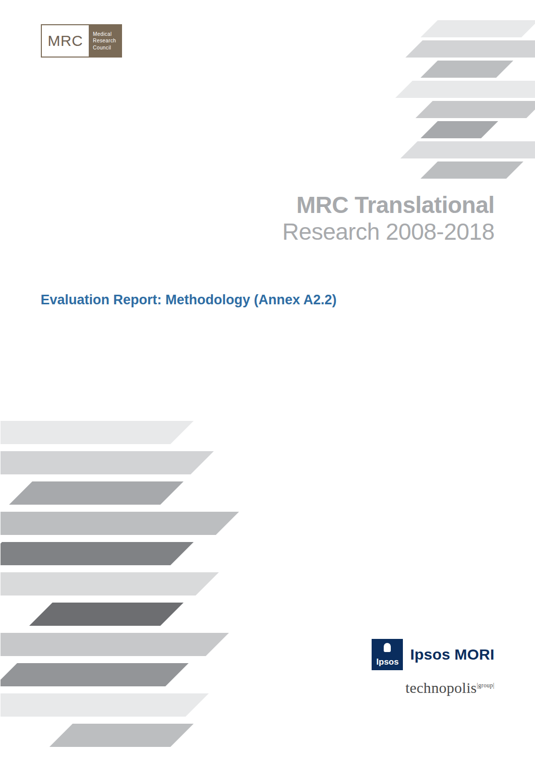MRC
Medical Research Council
MRC Translational Research 2008-2018
Evaluation Report: Methodology (Annex A2.2)
Ipsos
Ipsos MORI
technopolis|group|